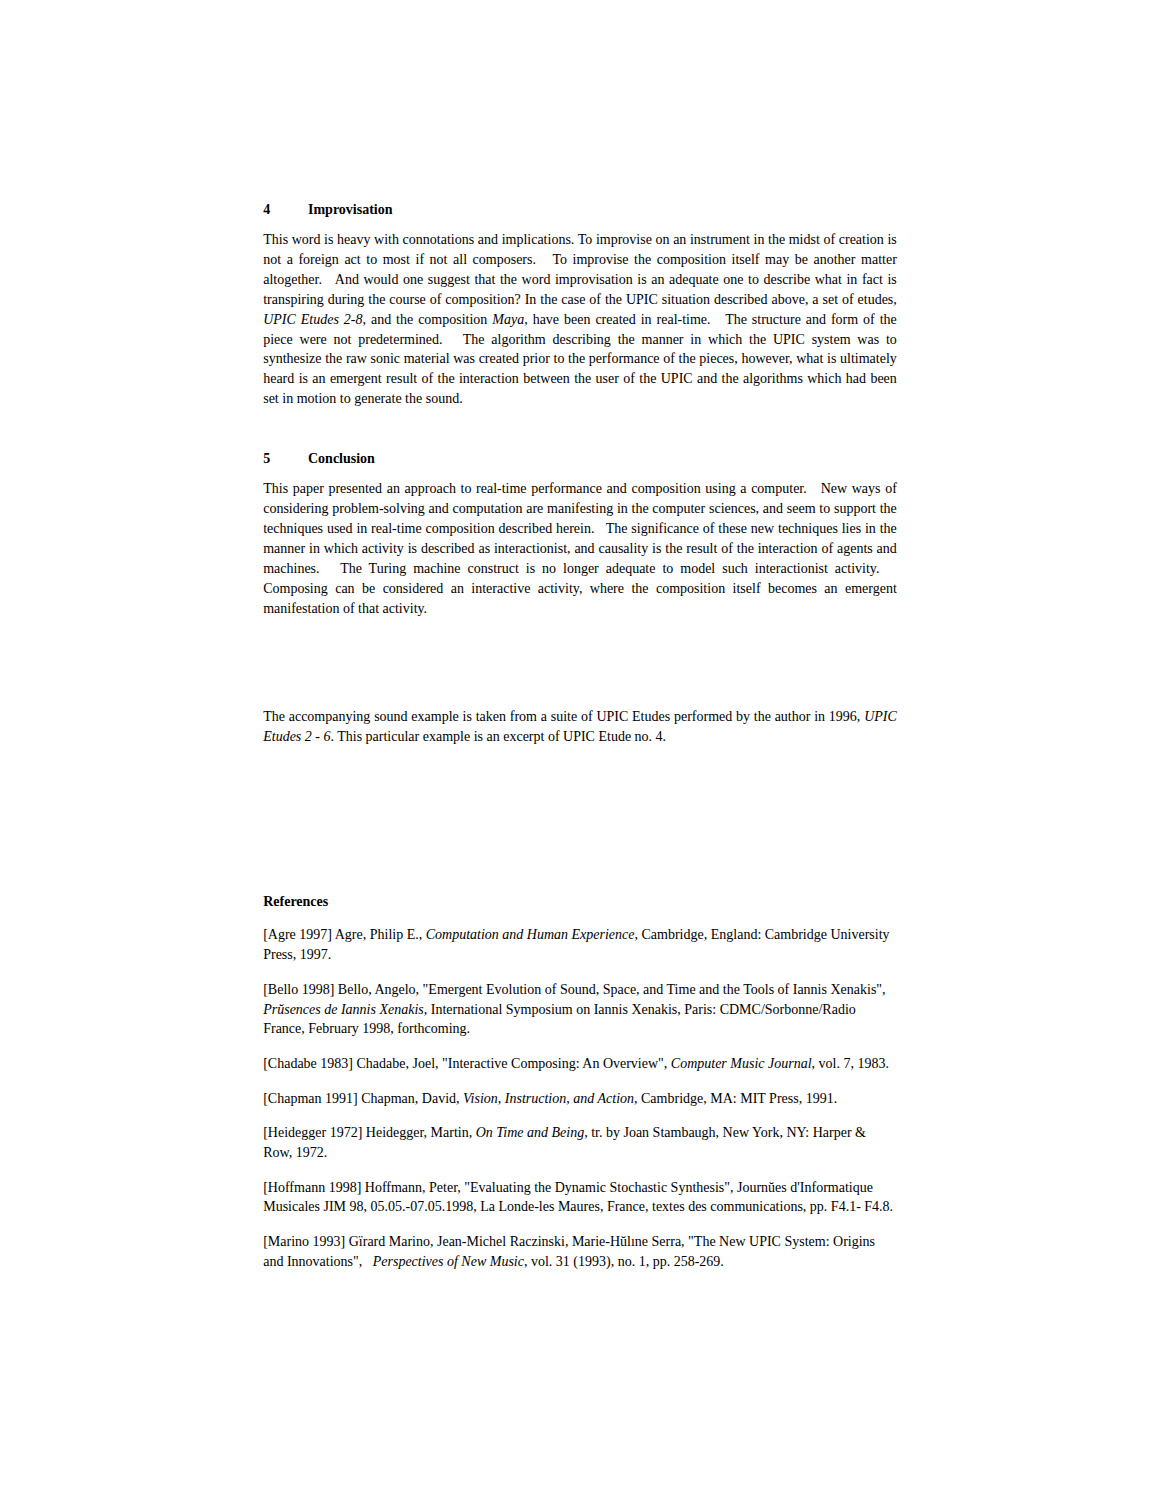4 Improvisation
This word is heavy with connotations and implications. To improvise on an instrument in the midst of creation is not a foreign act to most if not all composers. To improvise the composition itself may be another matter altogether. And would one suggest that the word improvisation is an adequate one to describe what in fact is transpiring during the course of composition? In the case of the UPIC situation described above, a set of etudes, UPIC Etudes 2-8, and the composition Maya, have been created in real-time. The structure and form of the piece were not predetermined. The algorithm describing the manner in which the UPIC system was to synthesize the raw sonic material was created prior to the performance of the pieces, however, what is ultimately heard is an emergent result of the interaction between the user of the UPIC and the algorithms which had been set in motion to generate the sound.
5 Conclusion
This paper presented an approach to real-time performance and composition using a computer. New ways of considering problem-solving and computation are manifesting in the computer sciences, and seem to support the techniques used in real-time composition described herein. The significance of these new techniques lies in the manner in which activity is described as interactionist, and causality is the result of the interaction of agents and machines. The Turing machine construct is no longer adequate to model such interactionist activity. Composing can be considered an interactive activity, where the composition itself becomes an emergent manifestation of that activity.
The accompanying sound example is taken from a suite of UPIC Etudes performed by the author in 1996, UPIC Etudes 2 - 6. This particular example is an excerpt of UPIC Etude no. 4.
References
[Agre 1997] Agre, Philip E., Computation and Human Experience, Cambridge, England: Cambridge University Press, 1997.
[Bello 1998] Bello, Angelo, "Emergent Evolution of Sound, Space, and Time and the Tools of Iannis Xenakis", Prŭsences de Iannis Xenakis, International Symposium on Iannis Xenakis, Paris: CDMC/Sorbonne/Radio France, February 1998, forthcoming.
[Chadabe 1983] Chadabe, Joel, "Interactive Composing: An Overview", Computer Music Journal, vol. 7, 1983.
[Chapman 1991] Chapman, David, Vision, Instruction, and Action, Cambridge, MA: MIT Press, 1991.
[Heidegger 1972] Heidegger, Martin, On Time and Being, tr. by Joan Stambaugh, New York, NY: Harper & Row, 1972.
[Hoffmann 1998] Hoffmann, Peter, "Evaluating the Dynamic Stochastic Synthesis", Journŭes d'Informatique Musicales JIM 98, 05.05.-07.05.1998, La Londe-les Maures, France, textes des communications, pp. F4.1- F4.8.
[Marino 1993] Gïrard Marino, Jean-Michel Raczinski, Marie-Hŭlıne Serra, "The New UPIC System: Origins and Innovations", Perspectives of New Music, vol. 31 (1993), no. 1, pp. 258-269.